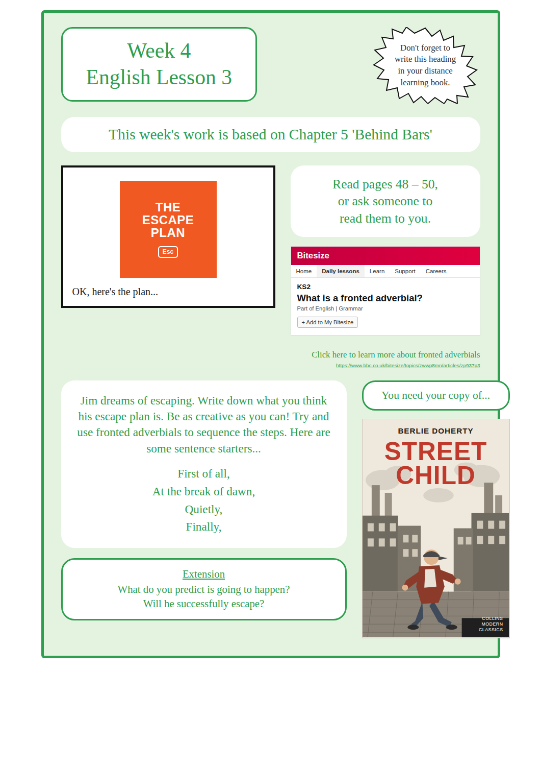Week 4
English Lesson 3
Don't forget to write this heading in your distance learning book.
This week's work is based on Chapter 5 'Behind Bars'
THE
ESCAPE
PLAN Esc
OK, here's the plan...
Read pages 48 – 50,
or ask someone to
read them to you.
Bitesize
Home Daily lessons Learn Support Careers
KS2
What is a fronted adverbial?
Part of English | Grammar
+ Add to My Bitesize
Click here to learn more about fronted adverbials
https://www.bbc.co.uk/bitesize/topics/zwwp8mn/articles/zp937p3
Jim dreams of escaping. Write down what you think his escape plan is. Be as creative as you can! Try and use fronted adverbials to sequence the steps. Here are some sentence starters...
First of all,
At the break of dawn,
Quietly,
Finally,
Extension
What do you predict is going to happen?
Will he successfully escape?
You need your copy of...
BERLIE DOHERTY
STREET
CHILD
COLLINS
MODERN
CLASSICS